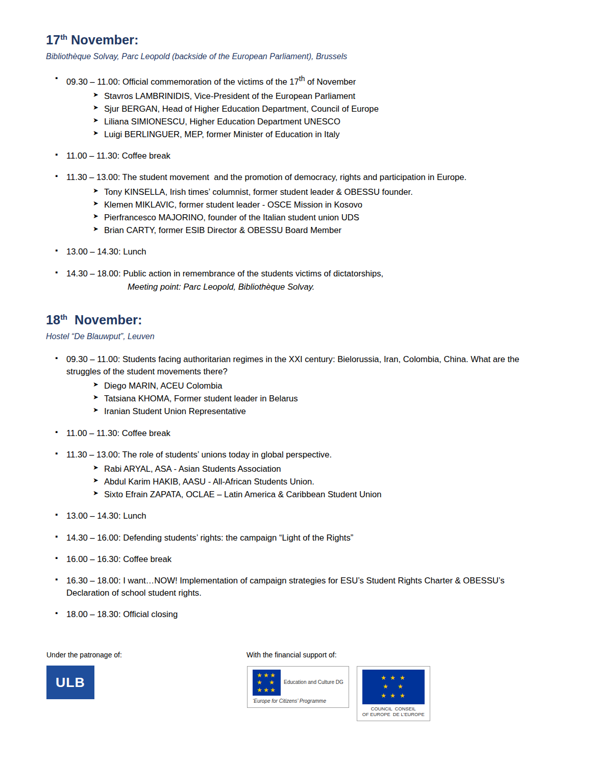17th November:
Bibliothèque Solvay, Parc Leopold (backside of the European Parliament), Brussels
09.30 – 11.00: Official commemoration of the victims of the 17th of November
Stavros LAMBRINIDIS, Vice-President of the European Parliament
Sjur BERGAN, Head of Higher Education Department, Council of Europe
Liliana SIMIONESCU, Higher Education Department UNESCO
Luigi BERLINGUER, MEP, former Minister of Education in Italy
11.00 – 11.30: Coffee break
11.30 – 13.00: The student movement and the promotion of democracy, rights and participation in Europe.
Tony KINSELLA, Irish times’ columnist, former student leader & OBESSU founder.
Klemen MIKLAVIC, former student leader - OSCE Mission in Kosovo
Pierfrancesco MAJORINO, founder of the Italian student union UDS
Brian CARTY, former ESIB Director & OBESSU Board Member
13.00 – 14.30: Lunch
14.30 – 18.00: Public action in remembrance of the students victims of dictatorships, Meeting point: Parc Leopold, Bibliothèque Solvay.
18th November:
Hostel “De Blauwput”, Leuven
09.30 – 11.00: Students facing authoritarian regimes in the XXI century: Bielorussia, Iran, Colombia, China. What are the struggles of the student movements there?
Diego MARIN, ACEU Colombia
Tatsiana KHOMA, Former student leader in Belarus
Iranian Student Union Representative
11.00 – 11.30: Coffee break
11.30 – 13.00: The role of students’ unions today in global perspective.
Rabi ARYAL, ASA - Asian Students Association
Abdul Karim HAKIB, AASU - All-African Students Union.
Sixto Efrain ZAPATA, OCLAE – Latin America & Caribbean Student Union
13.00 – 14.30: Lunch
14.30 – 16.00: Defending students’ rights: the campaign “Light of the Rights”
16.00 – 16.30: Coffee break
16.30 – 18.00: I want…NOW! Implementation of campaign strategies for ESU’s Student Rights Charter & OBESSU’s Declaration of school student rights.
18.00 – 18.30: Official closing
| Under the patronage of: | With the financial support of: |
| ULB | / ★★★ ★ ★ ★★★ Education and Culture DG ‘Europe for Citizens’ Programme / ★ ★ ★ ★ ★ ★ ★ ★ COUNCIL CONSEIL OF EUROPE DE L'EUROPE / |